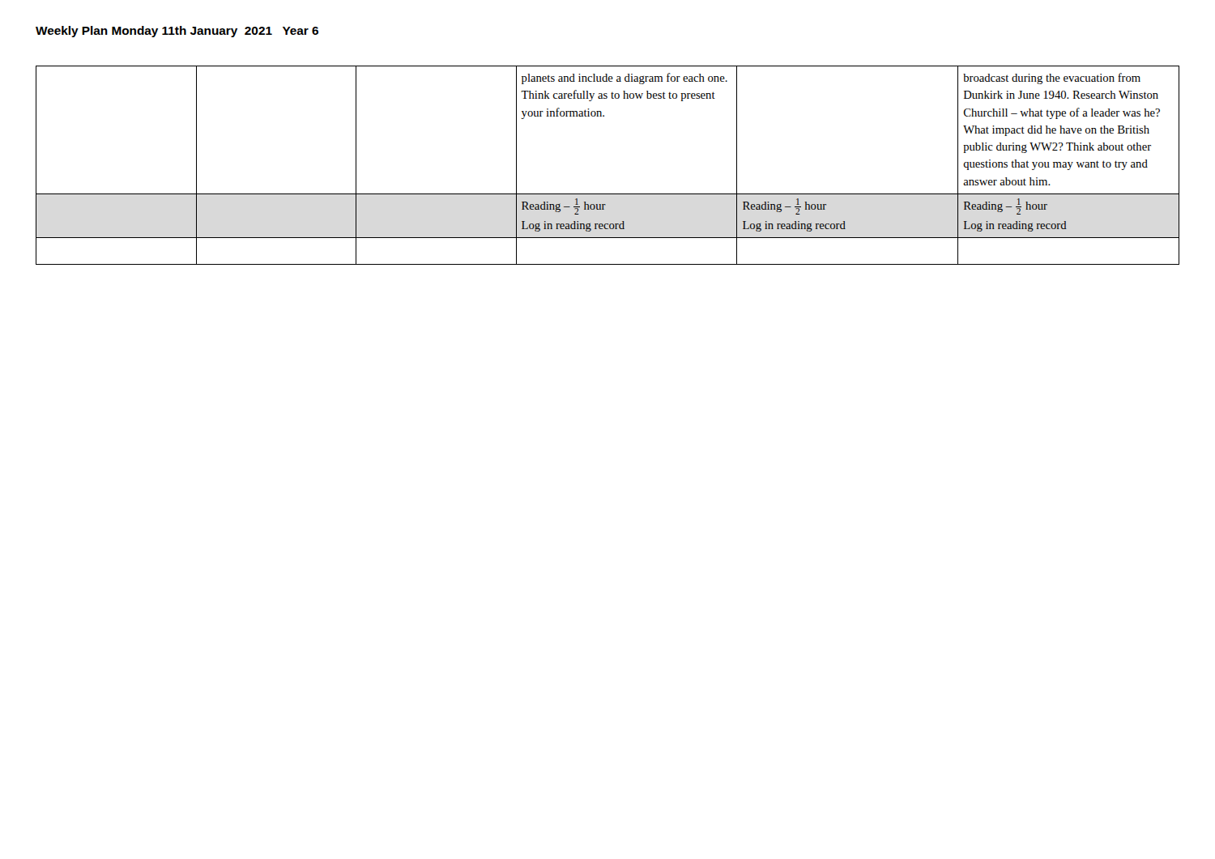Weekly Plan Monday 11th January 2021 Year 6
| | | | planets and include a diagram for each one. Think carefully as to how best to present your information. | | broadcast during the evacuation from Dunkirk in June 1940. Research Winston Churchill – what type of a leader was he? What impact did he have on the British public during WW2? Think about other questions that you may want to try and answer about him. |
| | | | Reading – 1 2 hour Log in reading record | Reading – 1 2 hour Log in reading record | Reading – 1 2 hour Log in reading record |